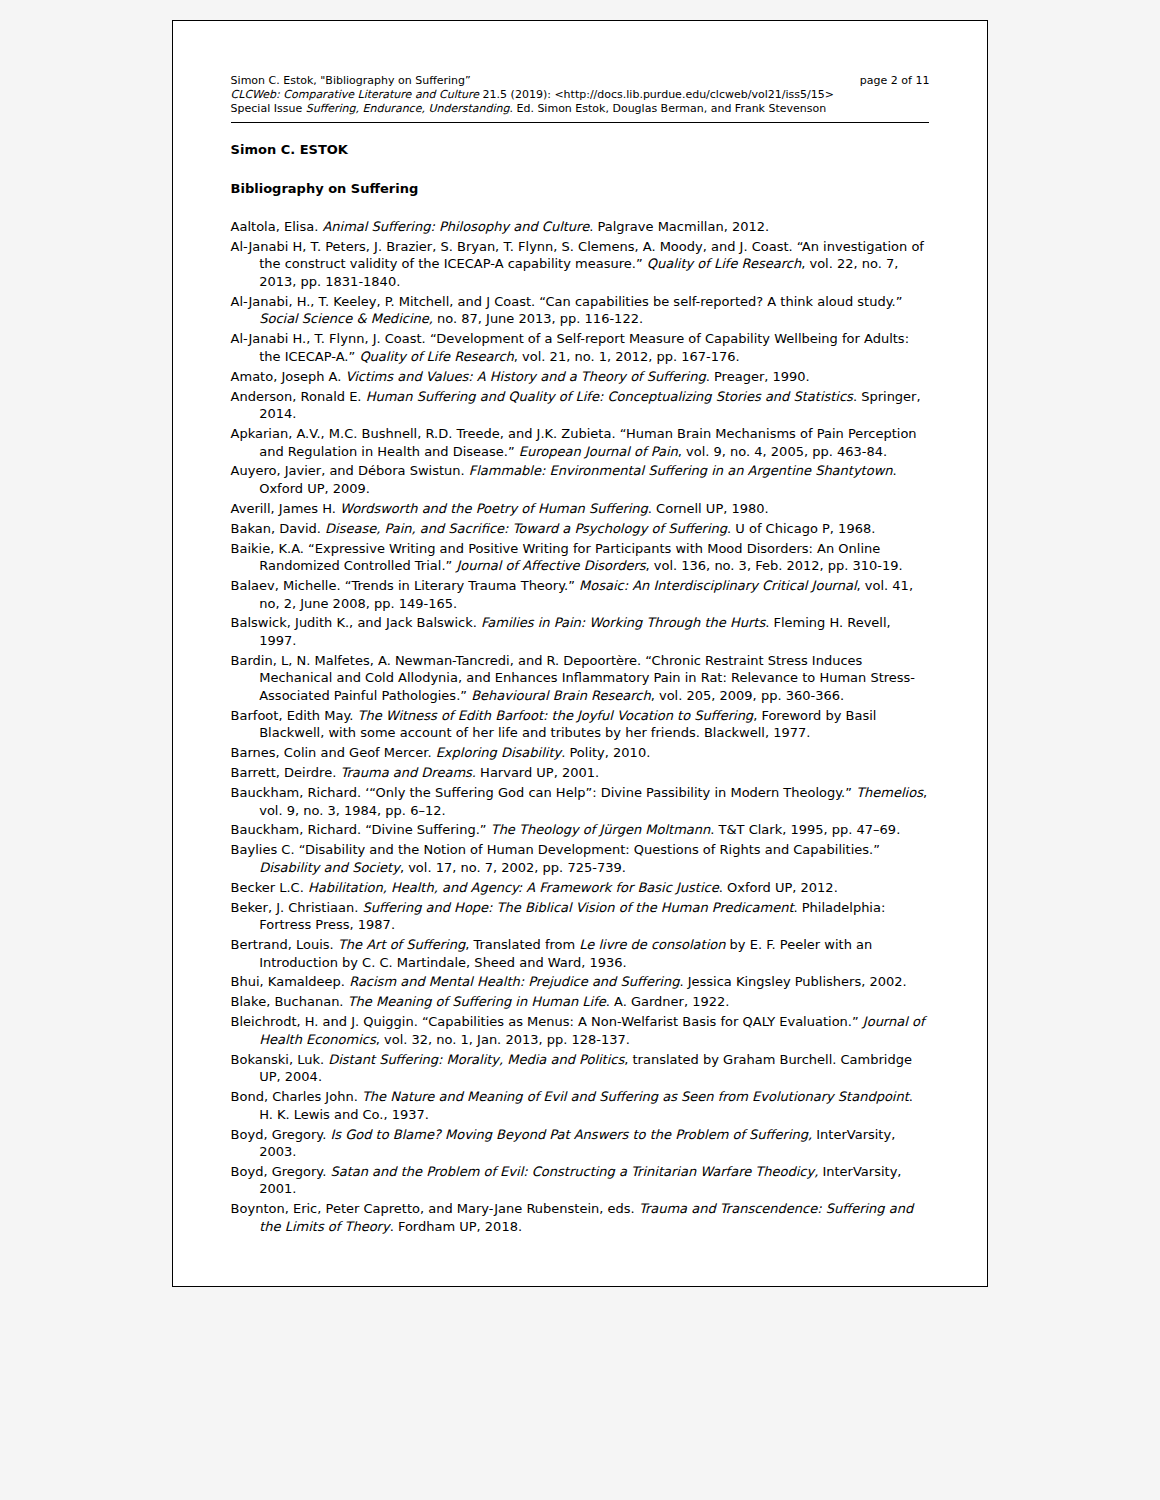Simon C. Estok, "Bibliography on Suffering” page 2 of 11
CLCWeb: Comparative Literature and Culture 21.5 (2019): <http://docs.lib.purdue.edu/clcweb/vol21/iss5/15>
Special Issue Suffering, Endurance, Understanding. Ed. Simon Estok, Douglas Berman, and Frank Stevenson
Simon C. ESTOK
Bibliography on Suffering
Aaltola, Elisa. Animal Suffering: Philosophy and Culture. Palgrave Macmillan, 2012.
Al-Janabi H, T. Peters, J. Brazier, S. Bryan, T. Flynn, S. Clemens, A. Moody, and J. Coast. “An investigation of the construct validity of the ICECAP-A capability measure.” Quality of Life Research, vol. 22, no. 7, 2013, pp. 1831-1840.
Al-Janabi, H., T. Keeley, P. Mitchell, and J Coast. “Can capabilities be self-reported? A think aloud study.” Social Science & Medicine, no. 87, June 2013, pp. 116-122.
Al-Janabi H., T. Flynn, J. Coast. “Development of a Self-report Measure of Capability Wellbeing for Adults: the ICECAP-A.” Quality of Life Research, vol. 21, no. 1, 2012, pp. 167-176.
Amato, Joseph A. Victims and Values: A History and a Theory of Suffering. Preager, 1990.
Anderson, Ronald E. Human Suffering and Quality of Life: Conceptualizing Stories and Statistics. Springer, 2014.
Apkarian, A.V., M.C. Bushnell, R.D. Treede, and J.K. Zubieta. “Human Brain Mechanisms of Pain Perception and Regulation in Health and Disease.” European Journal of Pain, vol. 9, no. 4, 2005, pp. 463-84.
Auyero, Javier, and Débora Swistun. Flammable: Environmental Suffering in an Argentine Shantytown. Oxford UP, 2009.
Averill, James H. Wordsworth and the Poetry of Human Suffering. Cornell UP, 1980.
Bakan, David. Disease, Pain, and Sacrifice: Toward a Psychology of Suffering. U of Chicago P, 1968.
Baikie, K.A. “Expressive Writing and Positive Writing for Participants with Mood Disorders: An Online Randomized Controlled Trial.” Journal of Affective Disorders, vol. 136, no. 3, Feb. 2012, pp. 310-19.
Balaev, Michelle. “Trends in Literary Trauma Theory.” Mosaic: An Interdisciplinary Critical Journal, vol. 41, no, 2, June 2008, pp. 149-165.
Balswick, Judith K., and Jack Balswick. Families in Pain: Working Through the Hurts. Fleming H. Revell, 1997.
Bardin, L, N. Malfetes, A. Newman-Tancredi, and R. Depoortère. “Chronic Restraint Stress Induces Mechanical and Cold Allodynia, and Enhances Inflammatory Pain in Rat: Relevance to Human Stress-Associated Painful Pathologies.” Behavioural Brain Research, vol. 205, 2009, pp. 360-366.
Barfoot, Edith May. The Witness of Edith Barfoot: the Joyful Vocation to Suffering, Foreword by Basil Blackwell, with some account of her life and tributes by her friends. Blackwell, 1977.
Barnes, Colin and Geof Mercer. Exploring Disability. Polity, 2010.
Barrett, Deirdre. Trauma and Dreams. Harvard UP, 2001.
Bauckham, Richard. ‘“Only the Suffering God can Help”: Divine Passibility in Modern Theology.” Themelios, vol. 9, no. 3, 1984, pp. 6–12.
Bauckham, Richard. “Divine Suffering.” The Theology of Jürgen Moltmann. T&T Clark, 1995, pp. 47–69.
Baylies C. “Disability and the Notion of Human Development: Questions of Rights and Capabilities.” Disability and Society, vol. 17, no. 7, 2002, pp. 725-739.
Becker L.C. Habilitation, Health, and Agency: A Framework for Basic Justice. Oxford UP, 2012.
Beker, J. Christiaan. Suffering and Hope: The Biblical Vision of the Human Predicament. Philadelphia: Fortress Press, 1987.
Bertrand, Louis. The Art of Suffering, Translated from Le livre de consolation by E. F. Peeler with an Introduction by C. C. Martindale, Sheed and Ward, 1936.
Bhui, Kamaldeep. Racism and Mental Health: Prejudice and Suffering. Jessica Kingsley Publishers, 2002.
Blake, Buchanan. The Meaning of Suffering in Human Life. A. Gardner, 1922.
Bleichrodt, H. and J. Quiggin. “Capabilities as Menus: A Non-Welfarist Basis for QALY Evaluation.” Journal of Health Economics, vol. 32, no. 1, Jan. 2013, pp. 128-137.
Bokanski, Luk. Distant Suffering: Morality, Media and Politics, translated by Graham Burchell. Cambridge UP, 2004.
Bond, Charles John. The Nature and Meaning of Evil and Suffering as Seen from Evolutionary Standpoint. H. K. Lewis and Co., 1937.
Boyd, Gregory. Is God to Blame? Moving Beyond Pat Answers to the Problem of Suffering, InterVarsity, 2003.
Boyd, Gregory. Satan and the Problem of Evil: Constructing a Trinitarian Warfare Theodicy, InterVarsity, 2001.
Boynton, Eric, Peter Capretto, and Mary-Jane Rubenstein, eds. Trauma and Transcendence: Suffering and the Limits of Theory. Fordham UP, 2018.